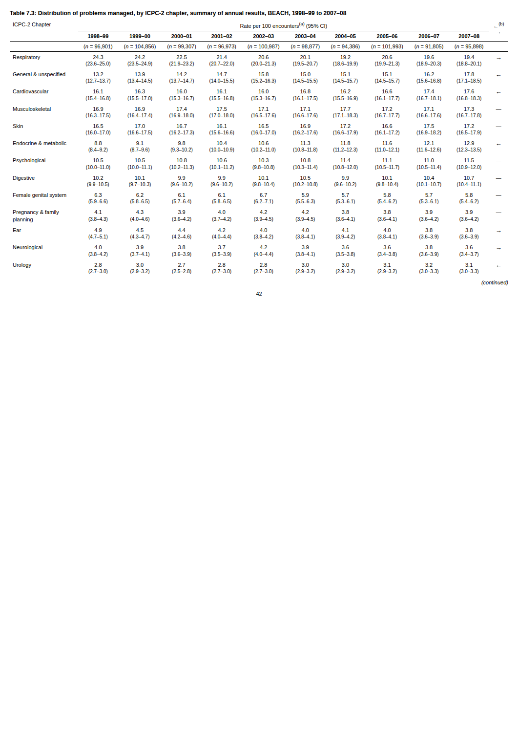Table 7.3: Distribution of problems managed, by ICPC-2 chapter, summary of annual results, BEACH, 1998–99 to 2007–08
| ICPC-2 Chapter | Rate per 100 encounters (a) (95% CI) | ← (b) → |
| --- | --- | --- |
| 1998–99 | 1999–00 | 2000–01 | 2001–02 | 2002–03 | 2003–04 | 2004–05 | 2005–06 | 2006–07 | 2007–08 |
| | ( n = 96,901) | ( n = 104,856) | ( n = 99,307) | ( n = 96,973) | ( n = 100,987) | ( n = 98,877) | ( n = 94,386) | ( n = 101,993) | ( n = 91,805) | ( n = 95,898) | |
| Respiratory | 24.3 (23.6–25.0) | 24.2 (23.5–24.9) | 22.5 (21.9–23.2) | 21.4 (20.7–22.0) | 20.6 (20.0–21.3) | 20.1 (19.5–20.7) | 19.2 (18.6–19.9) | 20.6 (19.9–21.3) | 19.6 (18.9–20.3) | 19.4 (18.8–20.1) | → |
| General & unspecified | 13.2 (12.7–13.7) | 13.9 (13.4–14.5) | 14.2 (13.7–14.7) | 14.7 (14.0–15.5) | 15.8 (15.2–16.3) | 15.0 (14.5–15.5) | 15.1 (14.5–15.7) | 15.1 (14.5–15.7) | 16.2 (15.6–16.8) | 17.8 (17.1–18.5) | ← |
| Cardiovascular | 16.1 (15.4–16.8) | 16.3 (15.5–17.0) | 16.0 (15.3–16.7) | 16.1 (15.5–16.8) | 16.0 (15.3–16.7) | 16.8 (16.1–17.5) | 16.2 (15.5–16.9) | 16.6 (16.1–17.7) | 17.4 (16.7–18.1) | 17.6 (16.8–18.3) | ← |
| Musculoskeletal | 16.9 (16.3–17.5) | 16.9 (16.4–17.4) | 17.4 (16.9–18.0) | 17.5 (17.0–18.0) | 17.1 (16.5–17.6) | 17.1 (16.6–17.6) | 17.7 (17.1–18.3) | 17.2 (16.7–17.7) | 17.1 (16.6–17.6) | 17.3 (16.7–17.8) | — |
| Skin | 16.5 (16.0–17.0) | 17.0 (16.6–17.5) | 16.7 (16.2–17.3) | 16.1 (15.6–16.6) | 16.5 (16.0–17.0) | 16.9 (16.2–17.6) | 17.2 (16.6–17.9) | 16.6 (16.1–17.2) | 17.5 (16.9–18.2) | 17.2 (16.5–17.9) | — |
| Endocrine & metabolic | 8.8 (8.4–9.2) | 9.1 (8.7–9.6) | 9.8 (9.3–10.2) | 10.4 (10.0–10.9) | 10.6 (10.2–11.0) | 11.3 (10.8–11.8) | 11.8 (11.2–12.3) | 11.6 (11.0–12.1) | 12.1 (11.6–12.6) | 12.9 (12.3–13.5) | ← |
| Psychological | 10.5 (10.0–11.0) | 10.5 (10.0–11.1) | 10.8 (10.2–11.3) | 10.6 (10.1–11.2) | 10.3 (9.8–10.8) | 10.8 (10.3–11.4) | 11.4 (10.8–12.0) | 11.1 (10.5–11.7) | 11.0 (10.5–11.4) | 11.5 (10.9–12.0) | — |
| Digestive | 10.2 (9.9–10.5) | 10.1 (9.7–10.3) | 9.9 (9.6–10.2) | 9.9 (9.6–10.2) | 10.1 (9.8–10.4) | 10.5 (10.2–10.8) | 9.9 (9.6–10.2) | 10.1 (9.8–10.4) | 10.4 (10.1–10.7) | 10.7 (10.4–11.1) | — |
| Female genital system | 6.3 (5.9–6.6) | 6.2 (5.8–6.5) | 6.1 (5.7–6.4) | 6.1 (5.8–6.5) | 6.7 (6.2–7.1) | 5.9 (5.5–6.3) | 5.7 (5.3–6.1) | 5.8 (5.4–6.2) | 5.7 (5.3–6.1) | 5.8 (5.4–6.2) | — |
| Pregnancy & family planning | 4.1 (3.8–4.3) | 4.3 (4.0–4.6) | 3.9 (3.6–4.2) | 4.0 (3.7–4.2) | 4.2 (3.9–4.5) | 4.2 (3.9–4.5) | 3.8 (3.6–4.1) | 3.8 (3.6–4.1) | 3.9 (3.6–4.2) | 3.9 (3.6–4.2) | — |
| Ear | 4.9 (4.7–5.1) | 4.5 (4.3–4.7) | 4.4 (4.2–4.6) | 4.2 (4.0–4.4) | 4.0 (3.8–4.2) | 4.0 (3.8–4.1) | 4.1 (3.9–4.2) | 4.0 (3.8–4.1) | 3.8 (3.6–3.9) | 3.8 (3.6–3.9) | → |
| Neurological | 4.0 (3.8–4.2) | 3.9 (3.7–4.1) | 3.8 (3.6–3.9) | 3.7 (3.5–3.9) | 4.2 (4.0–4.4) | 3.9 (3.8–4.1) | 3.6 (3.5–3.8) | 3.6 (3.4–3.8) | 3.8 (3.6–3.9) | 3.6 (3.4–3.7) | → |
| Urology | 2.8 (2.7–3.0) | 3.0 (2.9–3.2) | 2.7 (2.5–2.8) | 2.8 (2.7–3.0) | 2.8 (2.7–3.0) | 3.0 (2.9–3.2) | 3.0 (2.9–3.2) | 3.1 (2.9–3.2) | 3.2 (3.0–3.3) | 3.1 (3.0–3.3) | ← |
(continued)
42